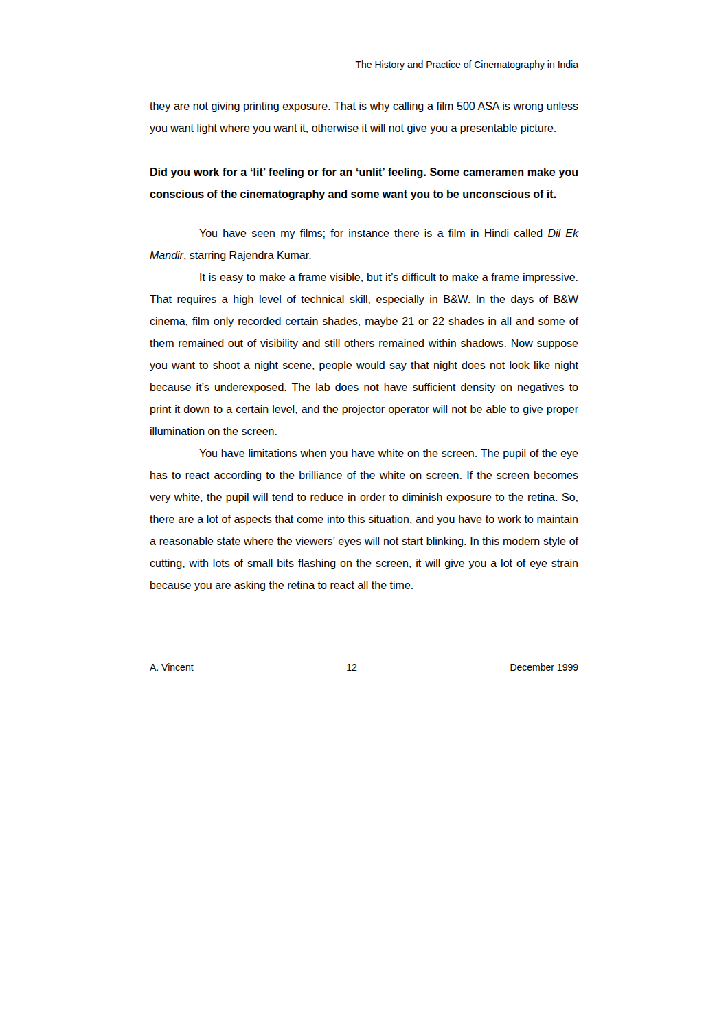The History and Practice of Cinematography in India
they are not giving printing exposure. That is why calling a film 500 ASA is wrong unless you want light where you want it, otherwise it will not give you a presentable picture.
Did you work for a ‘lit’ feeling or for an ‘unlit’ feeling. Some cameramen make you conscious of the cinematography and some want you to be unconscious of it.
You have seen my films; for instance there is a film in Hindi called Dil Ek Mandir, starring Rajendra Kumar.
It is easy to make a frame visible, but it’s difficult to make a frame impressive. That requires a high level of technical skill, especially in B&W. In the days of B&W cinema, film only recorded certain shades, maybe 21 or 22 shades in all and some of them remained out of visibility and still others remained within shadows. Now suppose you want to shoot a night scene, people would say that night does not look like night because it’s underexposed. The lab does not have sufficient density on negatives to print it down to a certain level, and the projector operator will not be able to give proper illumination on the screen.
You have limitations when you have white on the screen. The pupil of the eye has to react according to the brilliance of the white on screen. If the screen becomes very white, the pupil will tend to reduce in order to diminish exposure to the retina. So, there are a lot of aspects that come into this situation, and you have to work to maintain a reasonable state where the viewers’ eyes will not start blinking. In this modern style of cutting, with lots of small bits flashing on the screen, it will give you a lot of eye strain because you are asking the retina to react all the time.
A. Vincent
12
December 1999